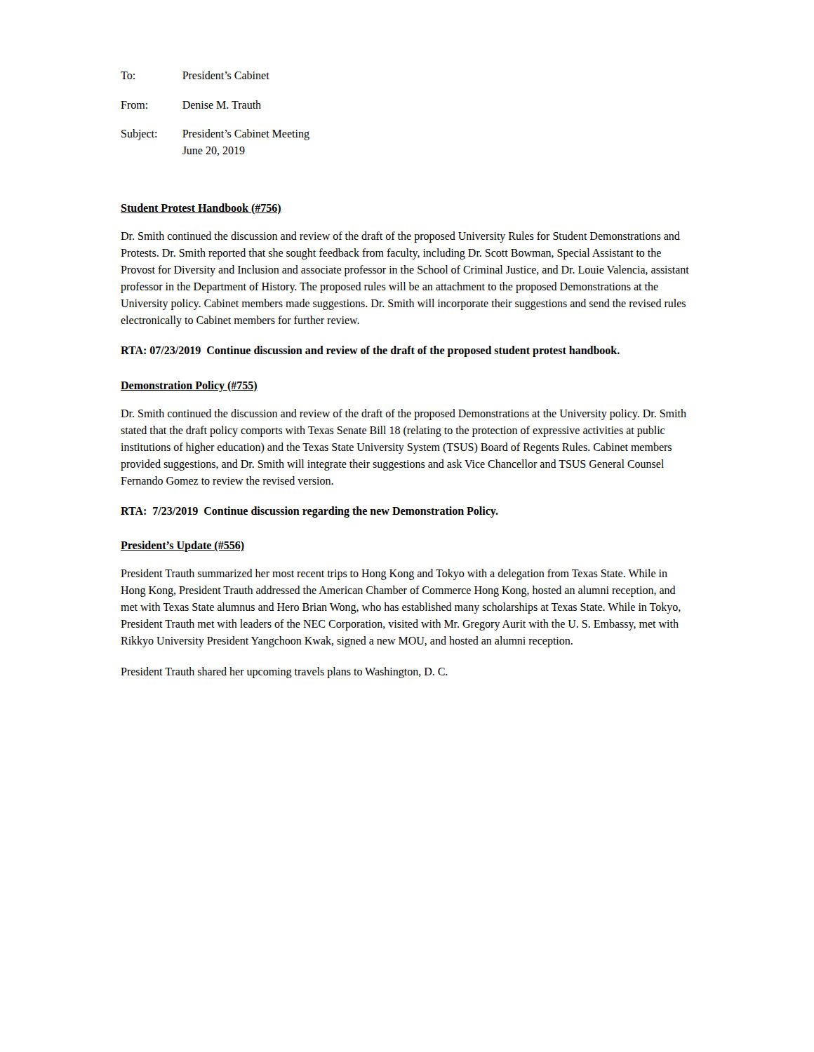| To: | President’s Cabinet |
| From: | Denise M. Trauth |
| Subject: | President’s Cabinet Meeting June 20, 2019 |
Student Protest Handbook (#756)
Dr. Smith continued the discussion and review of the draft of the proposed University Rules for Student Demonstrations and Protests. Dr. Smith reported that she sought feedback from faculty, including Dr. Scott Bowman, Special Assistant to the Provost for Diversity and Inclusion and associate professor in the School of Criminal Justice, and Dr. Louie Valencia, assistant professor in the Department of History. The proposed rules will be an attachment to the proposed Demonstrations at the University policy. Cabinet members made suggestions. Dr. Smith will incorporate their suggestions and send the revised rules electronically to Cabinet members for further review.
RTA: 07/23/2019 Continue discussion and review of the draft of the proposed student protest handbook.
Demonstration Policy (#755)
Dr. Smith continued the discussion and review of the draft of the proposed Demonstrations at the University policy. Dr. Smith stated that the draft policy comports with Texas Senate Bill 18 (relating to the protection of expressive activities at public institutions of higher education) and the Texas State University System (TSUS) Board of Regents Rules. Cabinet members provided suggestions, and Dr. Smith will integrate their suggestions and ask Vice Chancellor and TSUS General Counsel Fernando Gomez to review the revised version.
RTA: 7/23/2019 Continue discussion regarding the new Demonstration Policy.
President’s Update (#556)
President Trauth summarized her most recent trips to Hong Kong and Tokyo with a delegation from Texas State. While in Hong Kong, President Trauth addressed the American Chamber of Commerce Hong Kong, hosted an alumni reception, and met with Texas State alumnus and Hero Brian Wong, who has established many scholarships at Texas State. While in Tokyo, President Trauth met with leaders of the NEC Corporation, visited with Mr. Gregory Aurit with the U. S. Embassy, met with Rikkyo University President Yangchoon Kwak, signed a new MOU, and hosted an alumni reception.
President Trauth shared her upcoming travels plans to Washington, D. C.